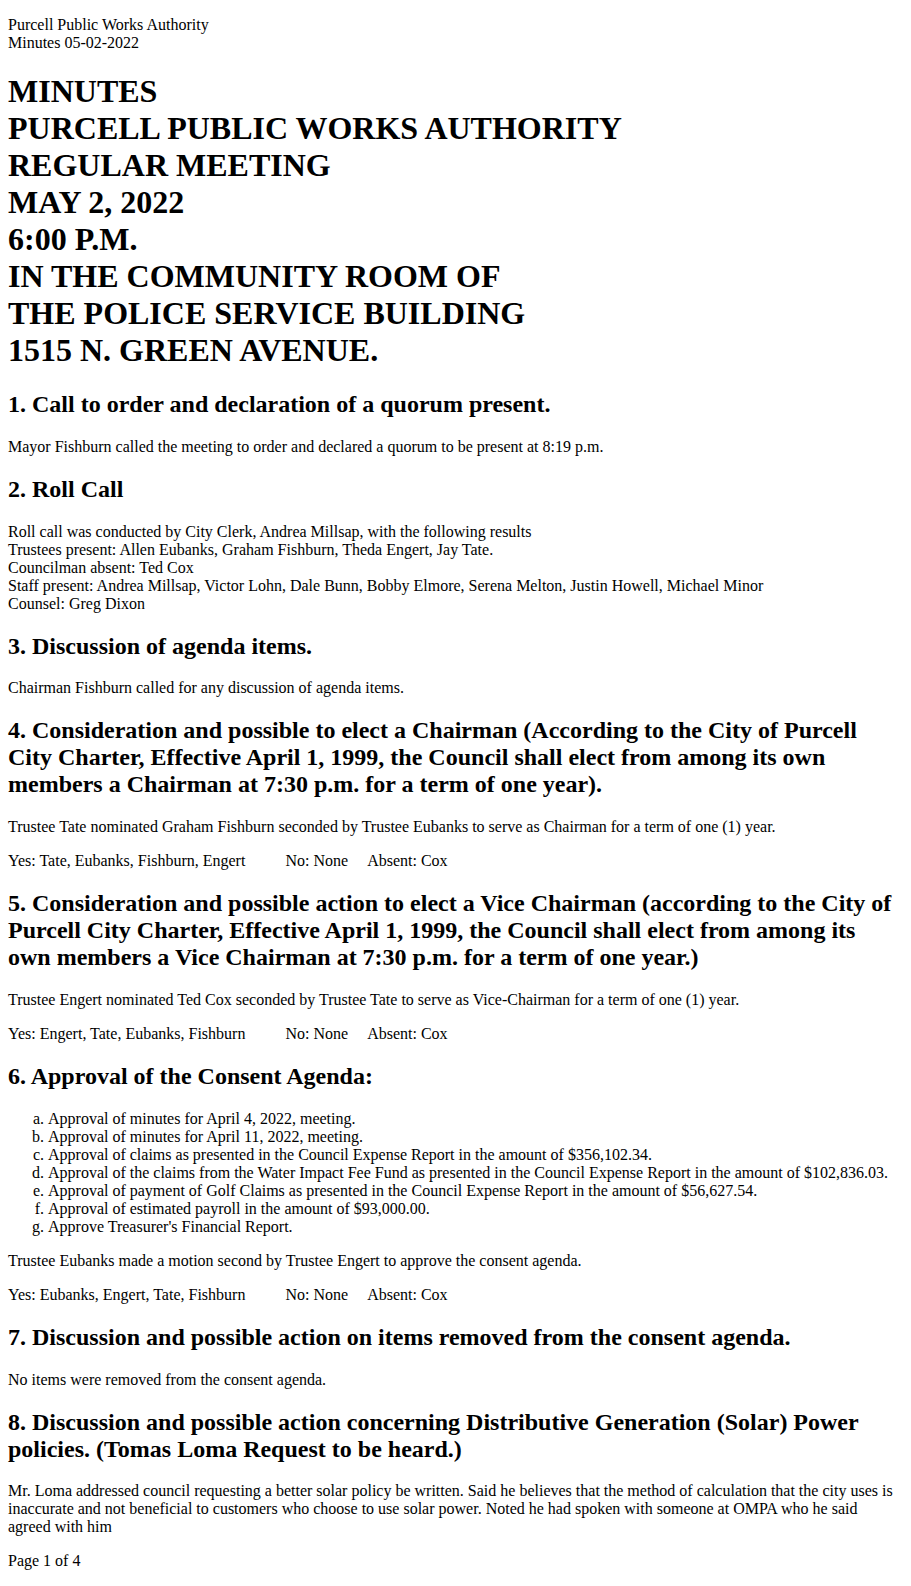Purcell Public Works Authority
Minutes 05-02-2022
MINUTES
PURCELL PUBLIC WORKS AUTHORITY
REGULAR MEETING
MAY 2, 2022
6:00 P.M.
IN THE COMMUNITY ROOM OF
THE POLICE SERVICE BUILDING
1515 N. GREEN AVENUE.
1. Call to order and declaration of a quorum present.
Mayor Fishburn called the meeting to order and declared a quorum to be present at 8:19 p.m.
2. Roll Call
Roll call was conducted by City Clerk, Andrea Millsap, with the following results
Trustees present: Allen Eubanks, Graham Fishburn, Theda Engert, Jay Tate.
Councilman absent: Ted Cox
Staff present: Andrea Millsap, Victor Lohn, Dale Bunn, Bobby Elmore, Serena Melton, Justin Howell, Michael Minor
Counsel: Greg Dixon
3. Discussion of agenda items.
Chairman Fishburn called for any discussion of agenda items.
4. Consideration and possible to elect a Chairman (According to the City of Purcell City Charter, Effective April 1, 1999, the Council shall elect from among its own members a Chairman at 7:30 p.m. for a term of one year).
Trustee Tate nominated Graham Fishburn seconded by Trustee Eubanks to serve as Chairman for a term of one (1) year.
Yes: Tate, Eubanks, Fishburn, Engert No: None Absent: Cox
5. Consideration and possible action to elect a Vice Chairman (according to the City of Purcell City Charter, Effective April 1, 1999, the Council shall elect from among its own members a Vice Chairman at 7:30 p.m. for a term of one year.)
Trustee Engert nominated Ted Cox seconded by Trustee Tate to serve as Vice-Chairman for a term of one (1) year.
Yes: Engert, Tate, Eubanks, Fishburn No: None Absent: Cox
6. Approval of the Consent Agenda:
Approval of minutes for April 4, 2022, meeting.
Approval of minutes for April 11, 2022, meeting.
Approval of claims as presented in the Council Expense Report in the amount of $356,102.34.
Approval of the claims from the Water Impact Fee Fund as presented in the Council Expense Report in the amount of $102,836.03.
Approval of payment of Golf Claims as presented in the Council Expense Report in the amount of $56,627.54.
Approval of estimated payroll in the amount of $93,000.00.
Approve Treasurer's Financial Report.
Trustee Eubanks made a motion second by Trustee Engert to approve the consent agenda.
Yes: Eubanks, Engert, Tate, Fishburn No: None Absent: Cox
7. Discussion and possible action on items removed from the consent agenda.
No items were removed from the consent agenda.
8. Discussion and possible action concerning Distributive Generation (Solar) Power policies. (Tomas Loma Request to be heard.)
Mr. Loma addressed council requesting a better solar policy be written. Said he believes that the method of calculation that the city uses is inaccurate and not beneficial to customers who choose to use solar power. Noted he had spoken with someone at OMPA who he said agreed with him
Page 1 of 4